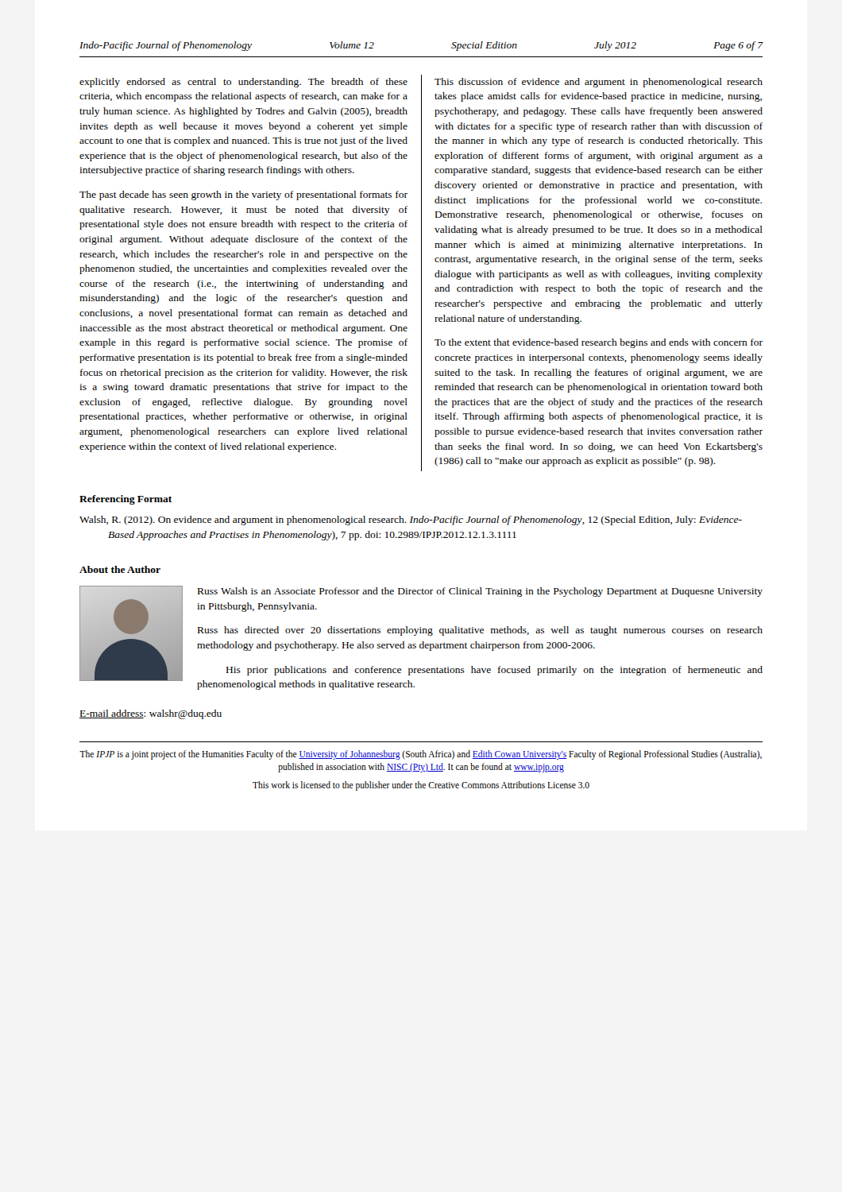Indo-Pacific Journal of Phenomenology Volume 12 Special Edition July 2012 Page 6 of 7
explicitly endorsed as central to understanding. The breadth of these criteria, which encompass the relational aspects of research, can make for a truly human science. As highlighted by Todres and Galvin (2005), breadth invites depth as well because it moves beyond a coherent yet simple account to one that is complex and nuanced. This is true not just of the lived experience that is the object of phenomenological research, but also of the intersubjective practice of sharing research findings with others.
The past decade has seen growth in the variety of presentational formats for qualitative research. However, it must be noted that diversity of presentational style does not ensure breadth with respect to the criteria of original argument. Without adequate disclosure of the context of the research, which includes the researcher's role in and perspective on the phenomenon studied, the uncertainties and complexities revealed over the course of the research (i.e., the intertwining of understanding and misunderstanding) and the logic of the researcher's question and conclusions, a novel presentational format can remain as detached and inaccessible as the most abstract theoretical or methodical argument. One example in this regard is performative social science. The promise of performative presentation is its potential to break free from a single-minded focus on rhetorical precision as the criterion for validity. However, the risk is a swing toward dramatic presentations that strive for impact to the exclusion of engaged, reflective dialogue. By grounding novel presentational practices, whether performative or otherwise, in original argument, phenomenological researchers can explore lived relational experience within the context of lived relational experience.
This discussion of evidence and argument in phenomenological research takes place amidst calls for evidence-based practice in medicine, nursing, psychotherapy, and pedagogy. These calls have frequently been answered with dictates for a specific type of research rather than with discussion of the manner in which any type of research is conducted rhetorically. This exploration of different forms of argument, with original argument as a comparative standard, suggests that evidence-based research can be either discovery oriented or demonstrative in practice and presentation, with distinct implications for the professional world we co-constitute. Demonstrative research, phenomenological or otherwise, focuses on validating what is already presumed to be true. It does so in a methodical manner which is aimed at minimizing alternative interpretations. In contrast, argumentative research, in the original sense of the term, seeks dialogue with participants as well as with colleagues, inviting complexity and contradiction with respect to both the topic of research and the researcher's perspective and embracing the problematic and utterly relational nature of understanding.
To the extent that evidence-based research begins and ends with concern for concrete practices in interpersonal contexts, phenomenology seems ideally suited to the task. In recalling the features of original argument, we are reminded that research can be phenomenological in orientation toward both the practices that are the object of study and the practices of the research itself. Through affirming both aspects of phenomenological practice, it is possible to pursue evidence-based research that invites conversation rather than seeks the final word. In so doing, we can heed Von Eckartsberg's (1986) call to "make our approach as explicit as possible" (p. 98).
Referencing Format
Walsh, R. (2012). On evidence and argument in phenomenological research. Indo-Pacific Journal of Phenomenology, 12 (Special Edition, July: Evidence-Based Approaches and Practises in Phenomenology), 7 pp. doi: 10.2989/IPJP.2012.12.1.3.1111
About the Author
Russ Walsh is an Associate Professor and the Director of Clinical Training in the Psychology Department at Duquesne University in Pittsburgh, Pennsylvania.
Russ has directed over 20 dissertations employing qualitative methods, as well as taught numerous courses on research methodology and psychotherapy. He also served as department chairperson from 2000-2006.
His prior publications and conference presentations have focused primarily on the integration of hermeneutic and phenomenological methods in qualitative research.
E-mail address: walshr@duq.edu
The IPJP is a joint project of the Humanities Faculty of the University of Johannesburg (South Africa) and Edith Cowan University's Faculty of Regional Professional Studies (Australia), published in association with NISC (Pty) Ltd. It can be found at www.ipjp.org
This work is licensed to the publisher under the Creative Commons Attributions License 3.0